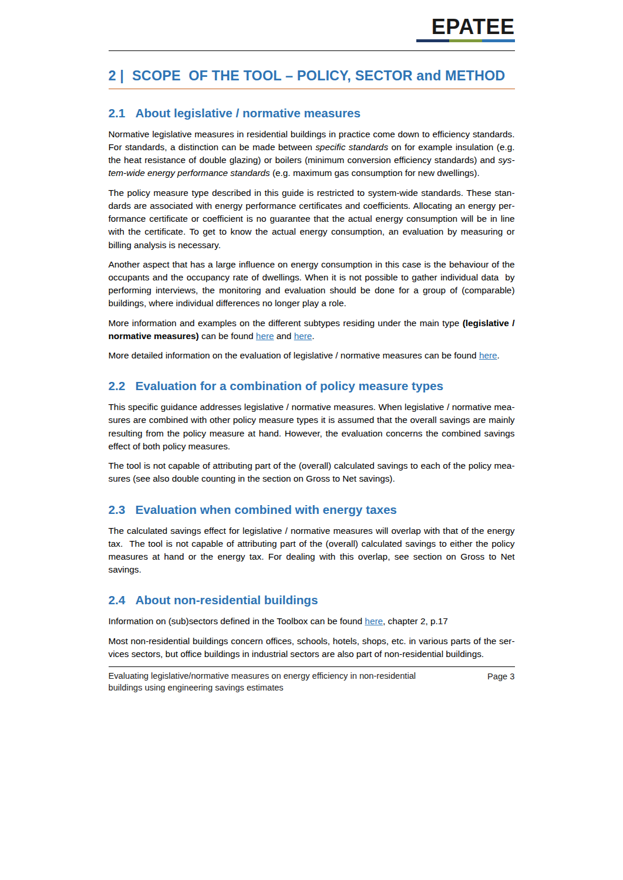EPATEE
2 |SCOPE OF THE TOOL – POLICY, SECTOR and METHOD
2.1 About legislative / normative measures
Normative legislative measures in residential buildings in practice come down to efficiency standards. For standards, a distinction can be made between specific standards on for example insulation (e.g. the heat resistance of double glazing) or boilers (minimum conversion efficiency standards) and system-wide energy performance standards (e.g. maximum gas consumption for new dwellings).
The policy measure type described in this guide is restricted to system-wide standards. These standards are associated with energy performance certificates and coefficients. Allocating an energy performance certificate or coefficient is no guarantee that the actual energy consumption will be in line with the certificate. To get to know the actual energy consumption, an evaluation by measuring or billing analysis is necessary.
Another aspect that has a large influence on energy consumption in this case is the behaviour of the occupants and the occupancy rate of dwellings. When it is not possible to gather individual data by performing interviews, the monitoring and evaluation should be done for a group of (comparable) buildings, where individual differences no longer play a role.
More information and examples on the different subtypes residing under the main type (legislative / normative measures) can be found here and here.
More detailed information on the evaluation of legislative / normative measures can be found here.
2.2 Evaluation for a combination of policy measure types
This specific guidance addresses legislative / normative measures. When legislative / normative measures are combined with other policy measure types it is assumed that the overall savings are mainly resulting from the policy measure at hand. However, the evaluation concerns the combined savings effect of both policy measures.
The tool is not capable of attributing part of the (overall) calculated savings to each of the policy measures (see also double counting in the section on Gross to Net savings).
2.3 Evaluation when combined with energy taxes
The calculated savings effect for legislative / normative measures will overlap with that of the energy tax. The tool is not capable of attributing part of the (overall) calculated savings to either the policy measures at hand or the energy tax. For dealing with this overlap, see section on Gross to Net savings.
2.4 About non-residential buildings
Information on (sub)sectors defined in the Toolbox can be found here, chapter 2, p.17
Most non-residential buildings concern offices, schools, hotels, shops, etc. in various parts of the services sectors, but office buildings in industrial sectors are also part of non-residential buildings.
Evaluating legislative/normative measures on energy efficiency in non-residential buildings using engineering savings estimates
Page 3